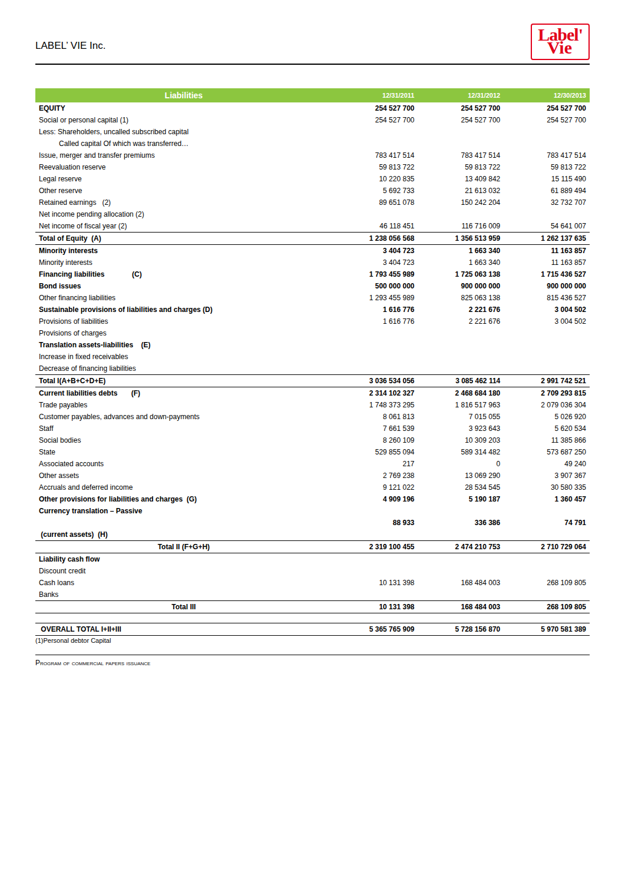LABEL’ VIE Inc.
Label' Vie
| Liabilities | 12/31/2011 | 12/31/2012 | 12/30/2013 |
| --- | --- | --- | --- |
| EQUITY | 254 527 700 | 254 527 700 | 254 527 700 |
| Social or personal capital (1) | 254 527 700 | 254 527 700 | 254 527 700 |
| Less: Shareholders, uncalled subscribed capital | | | |
| Called capital Of which was transferred… | | | |
| Issue, merger and transfer premiums | 783 417 514 | 783 417 514 | 783 417 514 |
| Reevaluation reserve | 59 813 722 | 59 813 722 | 59 813 722 |
| Legal reserve | 10 220 835 | 13 409 842 | 15 115 490 |
| Other reserve | 5 692 733 | 21 613 032 | 61 889 494 |
| Retained earnings (2) | 89 651 078 | 150 242 204 | 32 732 707 |
| Net income pending allocation (2) | | | |
| Net income of fiscal year (2) | 46 118 451 | 116 716 009 | 54 641 007 |
| Total of Equity (A) | 1 238 056 568 | 1 356 513 959 | 1 262 137 635 |
| Minority interests | 3 404 723 | 1 663 340 | 11 163 857 |
| Minority interests | 3 404 723 | 1 663 340 | 11 163 857 |
| Financing liabilities (C) | 1 793 455 989 | 1 725 063 138 | 1 715 436 527 |
| Bond issues | 500 000 000 | 900 000 000 | 900 000 000 |
| Other financing liabilities | 1 293 455 989 | 825 063 138 | 815 436 527 |
| Sustainable provisions of liabilities and charges (D) | 1 616 776 | 2 221 676 | 3 004 502 |
| Provisions of liabilities | 1 616 776 | 2 221 676 | 3 004 502 |
| Provisions of charges | | | |
| Translation assets-liabilities (E) | | | |
| Increase in fixed receivables | | | |
| Decrease of financing liabilities | | | |
| Total I(A+B+C+D+E) | 3 036 534 056 | 3 085 462 114 | 2 991 742 521 |
| Current liabilities debts (F) | 2 314 102 327 | 2 468 684 180 | 2 709 293 815 |
| Trade payables | 1 748 373 295 | 1 816 517 963 | 2 079 036 304 |
| Customer payables, advances and down-payments | 8 061 813 | 7 015 055 | 5 026 920 |
| Staff | 7 661 539 | 3 923 643 | 5 620 534 |
| Social bodies | 8 260 109 | 10 309 203 | 11 385 866 |
| State | 529 855 094 | 589 314 482 | 573 687 250 |
| Associated accounts | 217 | 0 | 49 240 |
| Other assets | 2 769 238 | 13 069 290 | 3 907 367 |
| Accruals and deferred income | 9 121 022 | 28 534 545 | 30 580 335 |
| Other provisions for liabilities and charges (G) | 4 909 196 | 5 190 187 | 1 360 457 |
| Currency translation – Passive | | | |
| | 88 933 | 336 386 | 74 791 |
| (current assets) (H) | | | |
| Total II (F+G+H) | 2 319 100 455 | 2 474 210 753 | 2 710 729 064 |
| Liability cash flow | | | |
| Discount credit | | | |
| Cash loans | 10 131 398 | 168 484 003 | 268 109 805 |
| Banks | | | |
| Total III | 10 131 398 | 168 484 003 | 268 109 805 |
| OVERALL TOTAL I+II+III | 5 365 765 909 | 5 728 156 870 | 5 970 581 389 |
(1)Personal debtor Capital
Program of commercial papers issuance